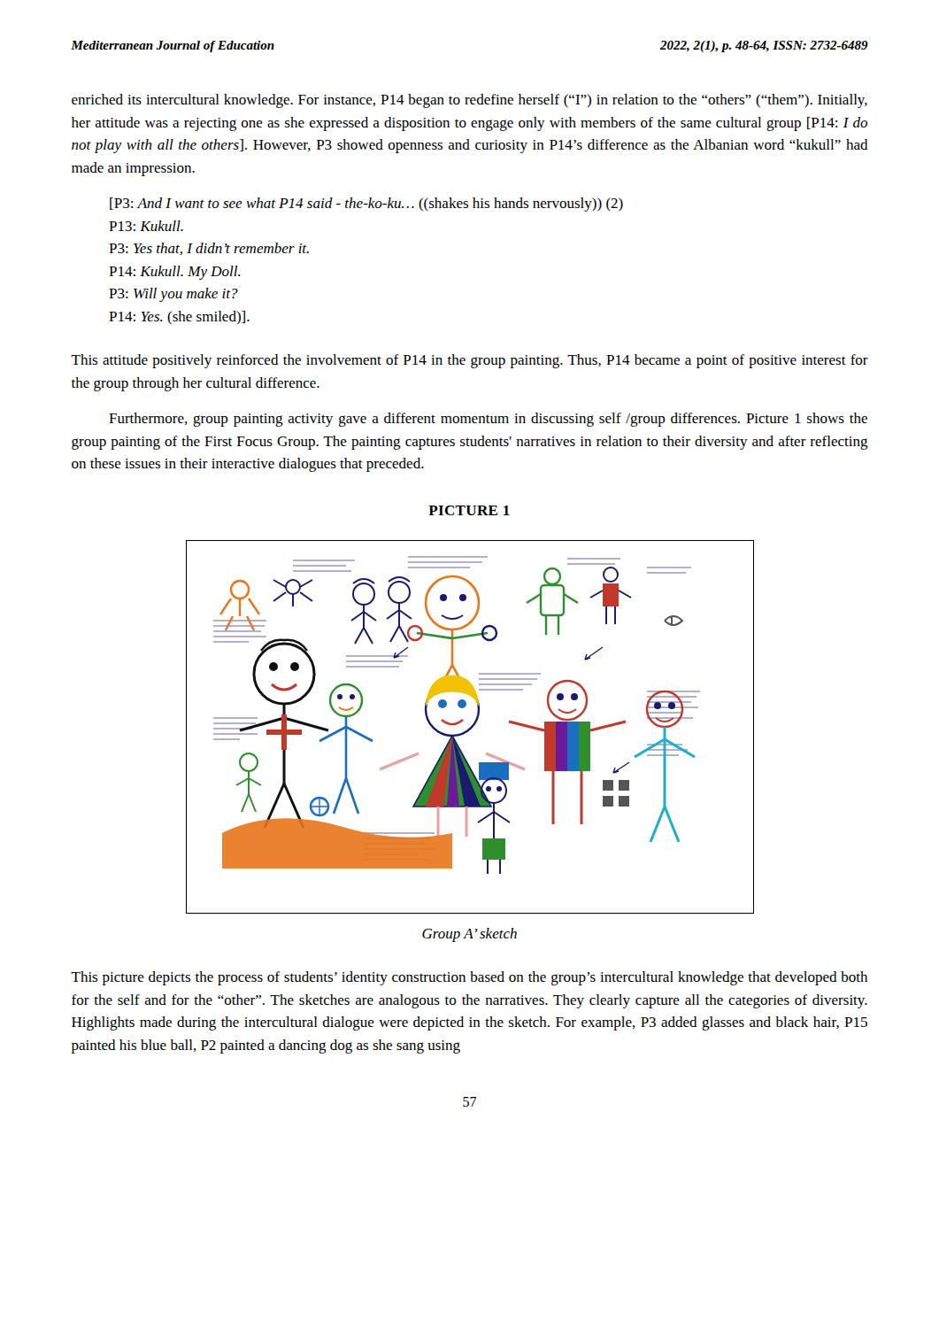Mediterranean Journal of Education
2022, 2(1), p. 48-64, ISSN: 2732-6489
enriched its intercultural knowledge. For instance, P14 began to redefine herself (“I”) in relation to the “others” (“them”). Initially, her attitude was a rejecting one as she expressed a disposition to engage only with members of the same cultural group [P14: I do not play with all the others]. However, P3 showed openness and curiosity in P14’s difference as the Albanian word “kukull” had made an impression.
[P3: And I want to see what P14 said - the-ko-ku… ((shakes his hands nervously)) (2)
P13: Kukull.
P3: Yes that, I didn’t remember it.
P14: Kukull. My Doll.
P3: Will you make it?
P14: Yes. (she smiled)].
This attitude positively reinforced the involvement of P14 in the group painting. Thus, P14 became a point of positive interest for the group through her cultural difference.
Furthermore, group painting activity gave a different momentum in discussing self /group differences. Picture 1 shows the group painting of the First Focus Group. The painting captures students' narratives in relation to their diversity and after reflecting on these issues in their interactive dialogues that preceded.
PICTURE 1
Group A’ sketch
This picture depicts the process of students’ identity construction based on the group’s intercultural knowledge that developed both for the self and for the “other”. The sketches are analogous to the narratives. They clearly capture all the categories of diversity. Highlights made during the intercultural dialogue were depicted in the sketch. For example, P3 added glasses and black hair, P15 painted his blue ball, P2 painted a dancing dog as she sang using
57